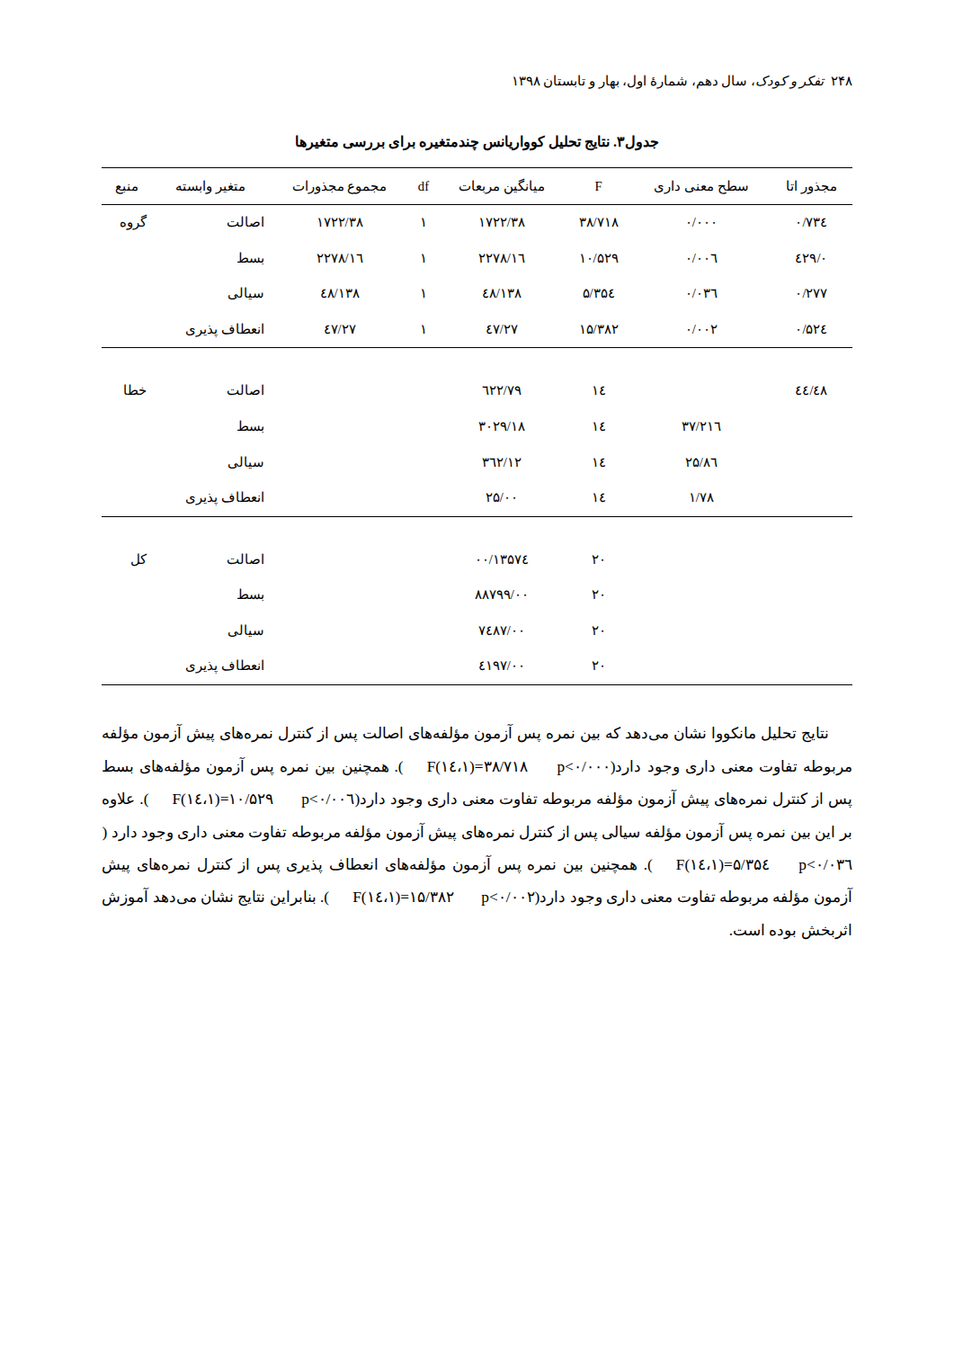۲۴۸ تفکر و کودک، سال دهم، شمارهٔ اول، بهار و تابستان ۱۳۹۸
جدول۳. نتایج تحلیل کوواریانس چندمتغیره برای بررسی متغیرها
| مجذور اتا | سطح معنی داری | F | میانگین مربعات | df | مجموع مجذورات | متغیر وابسته | منبع |
| --- | --- | --- | --- | --- | --- | --- | --- |
| ۰/۷۳٤ | ۰/۰۰۰ | ۳۸/۷۱۸ | ۱۷۲۲/۳۸ | ۱ | ۱۷۲۲/۳۸ | اصالت | گروه |
| ۰/٤۲۹ | ۰/۰۰٦ | ۱۰/۵۲۹ | ۲۲۷۸/۱٦ | ۱ | ۲۲۷۸/۱٦ | بسط | |
| ۰/۲۷۷ | ۰/۰۳٦ | ۵/۳۵٤ | ۱۳۸/٤۸ | ۱ | ۱۳۸/٤۸ | سیالی | |
| ۰/۵۲٤ | ۰/۰۰۲ | ۱۵/۳۸۲ | ۲۷/٤۷ | ۱ | ۲۷/٤۷ | انعطاف پذیری | |
| ٤٤/٤۸ | | ۱٤ | ٦۲۲/۷۹ | | | اصالت | خطا |
| | ۲۱٦/۳۷ | ۱٤ | ۳۰۲۹/۱۸ | | | بسط | |
| | ۲۵/۸٦ | ۱٤ | ۳٦۲/۱۲ | | | سیالی | |
| | ۱/۷۸ | ۱٤ | ۲۵/۰۰ | | | انعطاف پذیری | |
| | | ۲۰ | ۱۳۵۷٤/۰۰ | | | اصالت | کل |
| | | ۲۰ | ۸۸۷۹۹/۰۰ | | | بسط | |
| | | ۲۰ | ۷٤۸۷/۰۰ | | | سیالی | |
| | | ۲۰ | ٤۱۹۷/۰۰ | | | انعطاف پذیری | |
نتایج تحلیل مانکووا نشان می‌دهد که بین نمره پس آزمون مؤلفه‌های اصالت پس از کنترل نمره‌های پیش آزمون مؤلفه مربوطه تفاوت معنی داری وجود دارد(p<۰/۰۰۰ F(۱٤،۱)=۳۸/۷۱۸). همچنین بین نمره پس آزمون مؤلفه‌های بسط پس از کنترل نمره‌های پیش آزمون مؤلفه مربوطه تفاوت معنی داری وجود دارد(p<۰/۰۰٦ F(۱٤،۱)=۱۰/۵۲۹). علاوه بر این بین نمره پس آزمون مؤلفه سیالی پس از کنترل نمره‌های پیش آزمون مؤلفه مربوطه تفاوت معنی داری وجود دارد (p<۰/۰۳٦ F(۱٤،۱)=۵/۳۵٤). همچنین بین نمره پس آزمون مؤلفه‌های انعطاف پذیری پس از کنترل نمره‌های پیش آزمون مؤلفه مربوطه تفاوت معنی داری وجود دارد(p<۰/۰۰۲ F(۱٤،۱)=۱۵/۳۸۲). بنابراین نتایج نشان می‌دهد آموزش اثربخش بوده است.